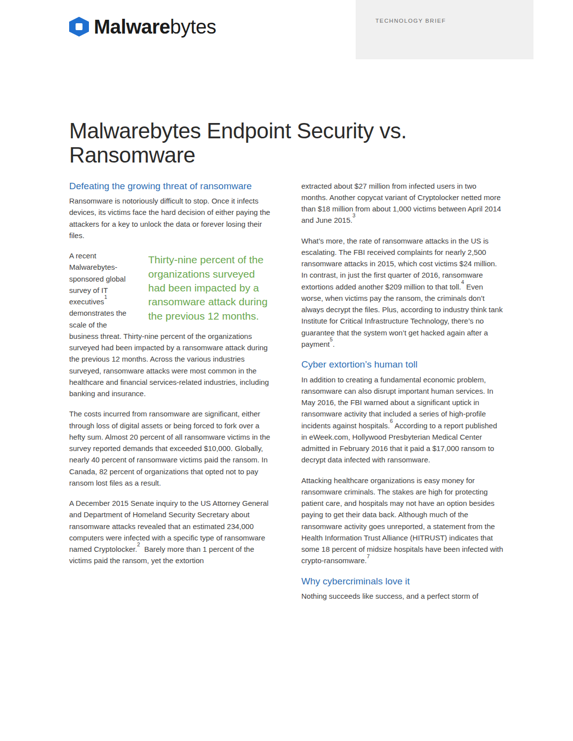Malware bytes
Technology Brief
Malwarebytes Endpoint Security vs.
Ransomware
Defeating the growing threat of ransomware
Ransomware is notoriously difficult to stop. Once it infects devices, its victims face the hard decision of either paying the attackers for a key to unlock the data or forever losing their files.
Thirty-nine percent of the organizations surveyed had been impacted by a ransomware attack during the previous 12 months. A recent Malwarebytes-sponsored global survey of IT executives1 demonstrates the scale of the business threat. Thirty-nine percent of the organizations surveyed had been impacted by a ransomware attack during the previous 12 months. Across the various industries surveyed, ransomware attacks were most common in the healthcare and financial services-related industries, including banking and insurance.
The costs incurred from ransomware are significant, either through loss of digital assets or being forced to fork over a hefty sum. Almost 20 percent of all ransomware victims in the survey reported demands that exceeded $10,000. Globally, nearly 40 percent of ransomware victims paid the ransom. In Canada, 82 percent of organizations that opted not to pay ransom lost files as a result.
A December 2015 Senate inquiry to the US Attorney General and Department of Homeland Security Secretary about ransomware attacks revealed that an estimated 234,000 computers were infected with a specific type of ransomware named Cryptolocker.2 Barely more than 1 percent of the victims paid the ransom, yet the extortion
extracted about $27 million from infected users in two months. Another copycat variant of Cryptolocker netted more than $18 million from about 1,000 victims between April 2014 and June 2015.3
What’s more, the rate of ransomware attacks in the US is escalating. The FBI received complaints for nearly 2,500 ransomware attacks in 2015, which cost victims $24 million. In contrast, in just the first quarter of 2016, ransomware extortions added another $209 million to that toll.4 Even worse, when victims pay the ransom, the criminals don’t always decrypt the files. Plus, according to industry think tank Institute for Critical Infrastructure Technology, there’s no guarantee that the system won’t get hacked again after a payment5.
Cyber extortion’s human toll
In addition to creating a fundamental economic problem, ransomware can also disrupt important human services. In May 2016, the FBI warned about a significant uptick in ransomware activity that included a series of high-profile incidents against hospitals.6 According to a report published in eWeek.com, Hollywood Presbyterian Medical Center admitted in February 2016 that it paid a $17,000 ransom to decrypt data infected with ransomware.
Attacking healthcare organizations is easy money for ransomware criminals. The stakes are high for protecting patient care, and hospitals may not have an option besides paying to get their data back. Although much of the ransomware activity goes unreported, a statement from the Health Information Trust Alliance (HITRUST) indicates that some 18 percent of midsize hospitals have been infected with crypto-ransomware.7
Why cybercriminals love it
Nothing succeeds like success, and a perfect storm of